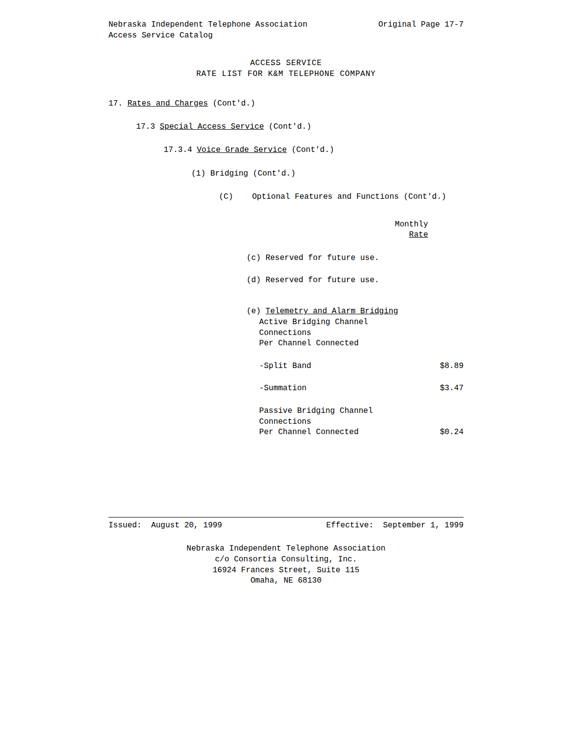Nebraska Independent Telephone Association Access Service Catalog
Original Page 17-7
ACCESS SERVICE
RATE LIST FOR K&M TELEPHONE COMPANY
17. Rates and Charges (Cont'd.)
17.3 Special Access Service (Cont'd.)
17.3.4 Voice Grade Service (Cont'd.)
(1) Bridging (Cont'd.)
(C) Optional Features and Functions (Cont'd.)
Monthly Rate
(c) Reserved for future use.
(d) Reserved for future use.
(e) Telemetry and Alarm Bridging
Active Bridging Channel
Connections
Per Channel Connected
-Split Band $8.89
-Summation $3.47
Passive Bridging Channel
Connections
Per Channel Connected $0.24
Issued: August 20, 1999 Effective: September 1, 1999
Nebraska Independent Telephone Association
c/o Consortia Consulting, Inc.
16924 Frances Street, Suite 115
Omaha, NE 68130